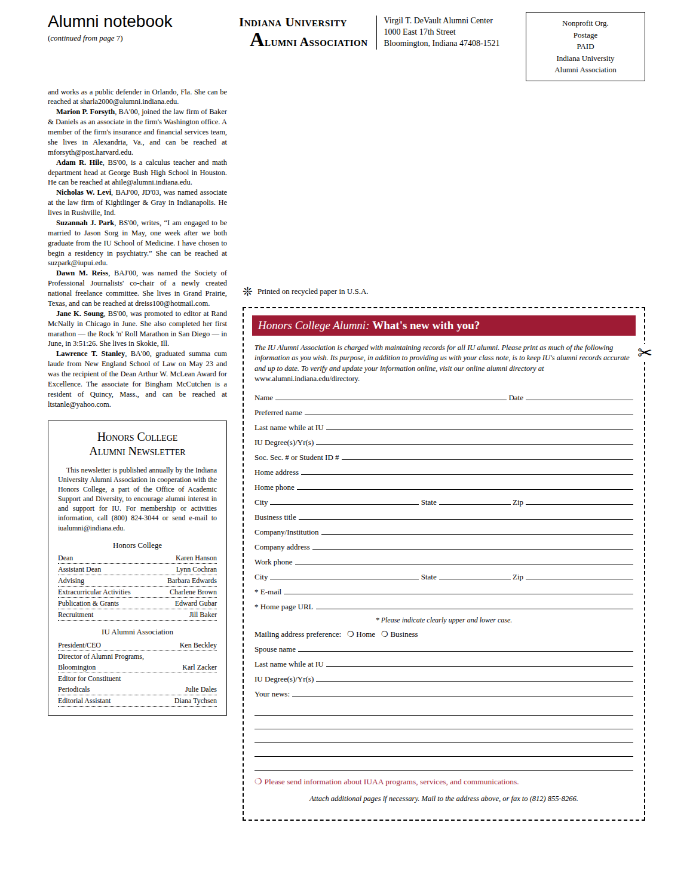Alumni notebook
(continued from page 7)
Indiana University
Alumni Association
Virgil T. DeVault Alumni Center
1000 East 17th Street
Bloomington, Indiana 47408-1521
Nonprofit Org.
Postage
PAID
Indiana University
Alumni Association
and works as a public defender in Orlando, Fla. She can be reached at sharla2000@alumni.indiana.edu.
Marion P. Forsyth, BA'00, joined the law firm of Baker & Daniels as an associate in the firm's Washington office. A member of the firm's insurance and financial services team, she lives in Alexandria, Va., and can be reached at mforsyth@post.harvard.edu.
Adam R. Hile, BS'00, is a calculus teacher and math department head at George Bush High School in Houston. He can be reached at ahile@alumni.indiana.edu.
Nicholas W. Levi, BAJ'00, JD'03, was named associate at the law firm of Kightlinger & Gray in Indianapolis. He lives in Rushville, Ind.
Suzannah J. Park, BS'00, writes, “I am engaged to be married to Jason Sorg in May, one week after we both graduate from the IU School of Medicine. I have chosen to begin a residency in psychiatry.” She can be reached at suzpark@iupui.edu.
Dawn M. Reiss, BAJ'00, was named the Society of Professional Journalists' co-chair of a newly created national freelance committee. She lives in Grand Prairie, Texas, and can be reached at dreiss100@hotmail.com.
Jane K. Soung, BS'00, was promoted to editor at Rand McNally in Chicago in June. She also completed her first marathon — the Rock 'n' Roll Marathon in San Diego — in June, in 3:51:26. She lives in Skokie, Ill.
Lawrence T. Stanley, BA'00, graduated summa cum laude from New England School of Law on May 23 and was the recipient of the Dean Arthur W. McLean Award for Excellence. The associate for Bingham McCutchen is a resident of Quincy, Mass., and can be reached at ltstanle@yahoo.com.
Honors College
Alumni Newsletter
This newsletter is published annually by the Indiana University Alumni Association in cooperation with the Honors College, a part of the Office of Academic Support and Diversity, to encourage alumni interest in and support for IU. For membership or activities information, call (800) 824-3044 or send e-mail to iualumni@indiana.edu.
Honors College
Dean Karen Hanson
Assistant Dean Lynn Cochran
Advising Barbara Edwards
Extracurricular Activities Charlene Brown
Publication & Grants Edward Gubar
Recruitment Jill Baker
IU Alumni Association
President/CEO Ken Beckley
Director of Alumni Programs,
Bloomington Karl Zacker
Editor for Constituent
Periodicals Julie Dales
Editorial Assistant Diana Tychsen
❊ Printed on recycled paper in U.S.A.
✂
Honors College Alumni: What's new with you?
The IU Alumni Association is charged with maintaining records for all IU alumni. Please print as much of the following information as you wish. Its purpose, in addition to providing us with your class note, is to keep IU's alumni records accurate and up to date. To verify and update your information online, visit our online alumni directory at www.alumni.indiana.edu/directory.
Name Date
Preferred name
Last name while at IU
IU Degree(s)/Yr(s)
Soc. Sec. # or Student ID #
Home address
Home phone
City State Zip
Business title
Company/Institution
Company address
Work phone
City State Zip
* E-mail
* Home page URL
* Please indicate clearly upper and lower case.
Mailing address preference: ❍ Home ❍ Business
Spouse name
Last name while at IU
IU Degree(s)/Yr(s)
Your news:
❍ Please send information about IUAA programs, services, and communications.
Attach additional pages if necessary. Mail to the address above, or fax to (812) 855-8266.